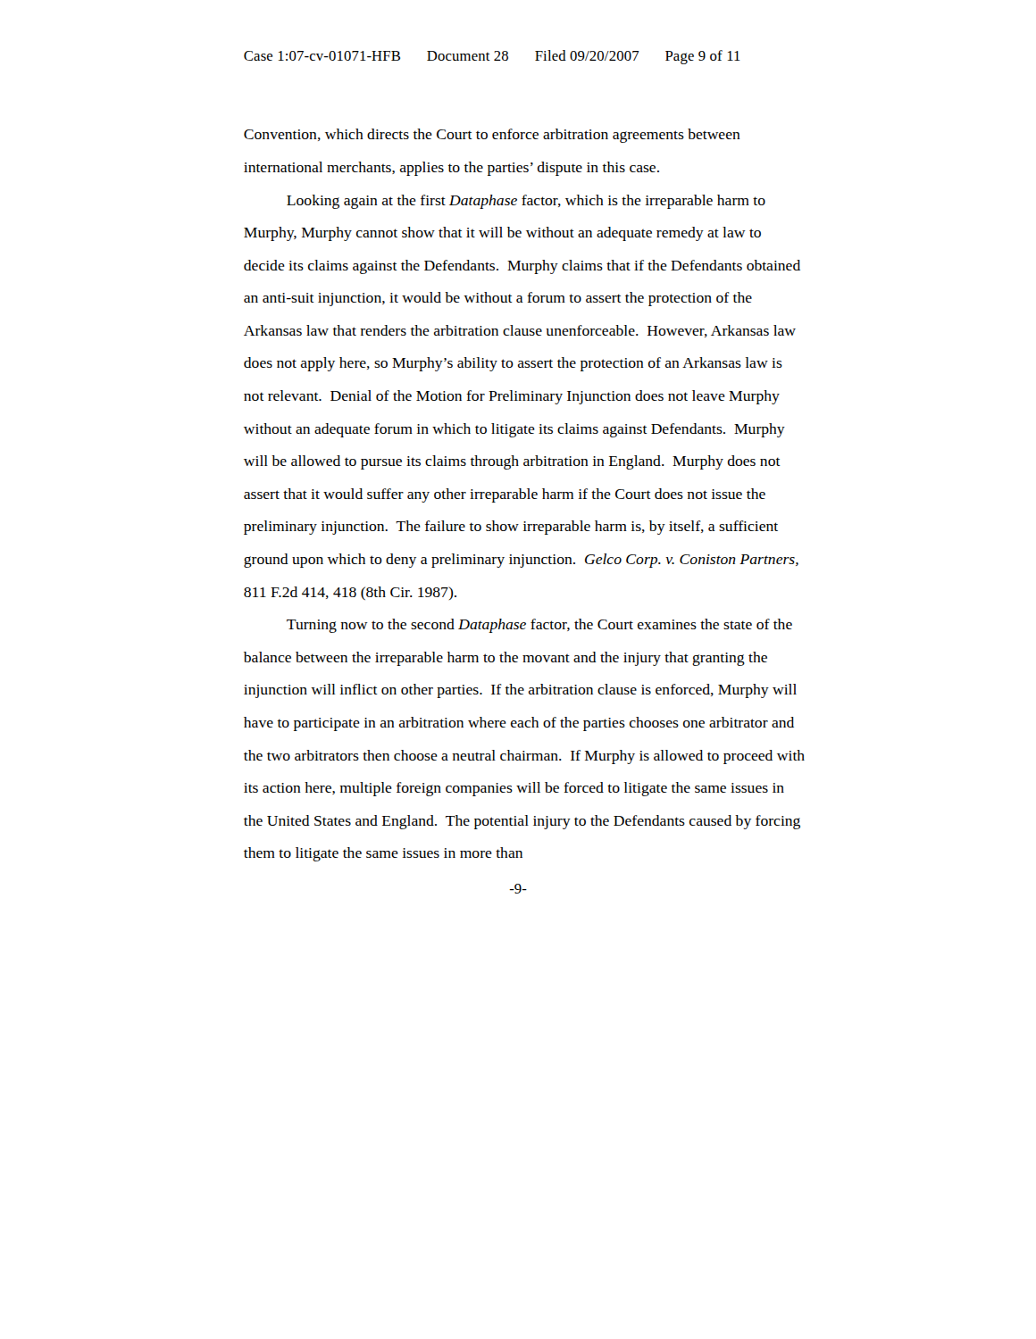Case 1:07-cv-01071-HFB Document 28 Filed 09/20/2007 Page 9 of 11
Convention, which directs the Court to enforce arbitration agreements between international merchants, applies to the parties’ dispute in this case.
Looking again at the first Dataphase factor, which is the irreparable harm to Murphy, Murphy cannot show that it will be without an adequate remedy at law to decide its claims against the Defendants. Murphy claims that if the Defendants obtained an anti-suit injunction, it would be without a forum to assert the protection of the Arkansas law that renders the arbitration clause unenforceable. However, Arkansas law does not apply here, so Murphy’s ability to assert the protection of an Arkansas law is not relevant. Denial of the Motion for Preliminary Injunction does not leave Murphy without an adequate forum in which to litigate its claims against Defendants. Murphy will be allowed to pursue its claims through arbitration in England. Murphy does not assert that it would suffer any other irreparable harm if the Court does not issue the preliminary injunction. The failure to show irreparable harm is, by itself, a sufficient ground upon which to deny a preliminary injunction. Gelco Corp. v. Coniston Partners, 811 F.2d 414, 418 (8th Cir. 1987).
Turning now to the second Dataphase factor, the Court examines the state of the balance between the irreparable harm to the movant and the injury that granting the injunction will inflict on other parties. If the arbitration clause is enforced, Murphy will have to participate in an arbitration where each of the parties chooses one arbitrator and the two arbitrators then choose a neutral chairman. If Murphy is allowed to proceed with its action here, multiple foreign companies will be forced to litigate the same issues in the United States and England. The potential injury to the Defendants caused by forcing them to litigate the same issues in more than
-9-